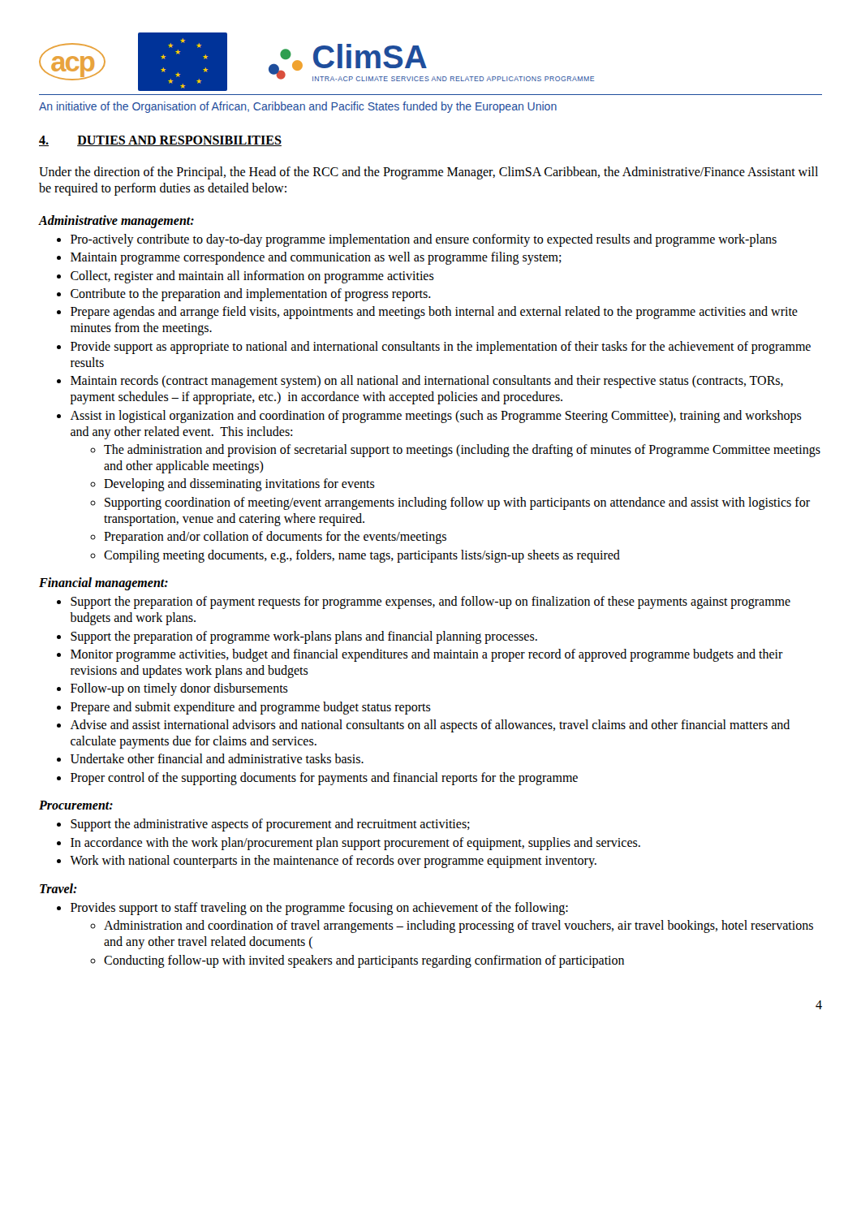acp
★ ★ ★ ★ ★ ★ ★ ★ ★ ★ ★ ★
ClimSA
INTRA-ACP CLIMATE SERVICES AND RELATED APPLICATIONS PROGRAMME
An initiative of the Organisation of African, Caribbean and Pacific States funded by the European Union
4. DUTIES AND RESPONSIBILITIES
Under the direction of the Principal, the Head of the RCC and the Programme Manager, ClimSA Caribbean, the Administrative/Finance Assistant will be required to perform duties as detailed below:
Administrative management:
Pro-actively contribute to day-to-day programme implementation and ensure conformity to expected results and programme work-plans
Maintain programme correspondence and communication as well as programme filing system;
Collect, register and maintain all information on programme activities
Contribute to the preparation and implementation of progress reports.
Prepare agendas and arrange field visits, appointments and meetings both internal and external related to the programme activities and write minutes from the meetings.
Provide support as appropriate to national and international consultants in the implementation of their tasks for the achievement of programme results
Maintain records (contract management system) on all national and international consultants and their respective status (contracts, TORs, payment schedules – if appropriate, etc.) in accordance with accepted policies and procedures.
Assist in logistical organization and coordination of programme meetings (such as Programme Steering Committee), training and workshops and any other related event. This includes:
The administration and provision of secretarial support to meetings (including the drafting of minutes of Programme Committee meetings and other applicable meetings)
Developing and disseminating invitations for events
Supporting coordination of meeting/event arrangements including follow up with participants on attendance and assist with logistics for transportation, venue and catering where required.
Preparation and/or collation of documents for the events/meetings
Compiling meeting documents, e.g., folders, name tags, participants lists/sign-up sheets as required
Financial management:
Support the preparation of payment requests for programme expenses, and follow-up on finalization of these payments against programme budgets and work plans.
Support the preparation of programme work-plans plans and financial planning processes.
Monitor programme activities, budget and financial expenditures and maintain a proper record of approved programme budgets and their revisions and updates work plans and budgets
Follow-up on timely donor disbursements
Prepare and submit expenditure and programme budget status reports
Advise and assist international advisors and national consultants on all aspects of allowances, travel claims and other financial matters and calculate payments due for claims and services.
Undertake other financial and administrative tasks basis.
Proper control of the supporting documents for payments and financial reports for the programme
Procurement:
Support the administrative aspects of procurement and recruitment activities;
In accordance with the work plan/procurement plan support procurement of equipment, supplies and services.
Work with national counterparts in the maintenance of records over programme equipment inventory.
Travel:
Provides support to staff traveling on the programme focusing on achievement of the following:
Administration and coordination of travel arrangements – including processing of travel vouchers, air travel bookings, hotel reservations and any other travel related documents (
Conducting follow-up with invited speakers and participants regarding confirmation of participation
4